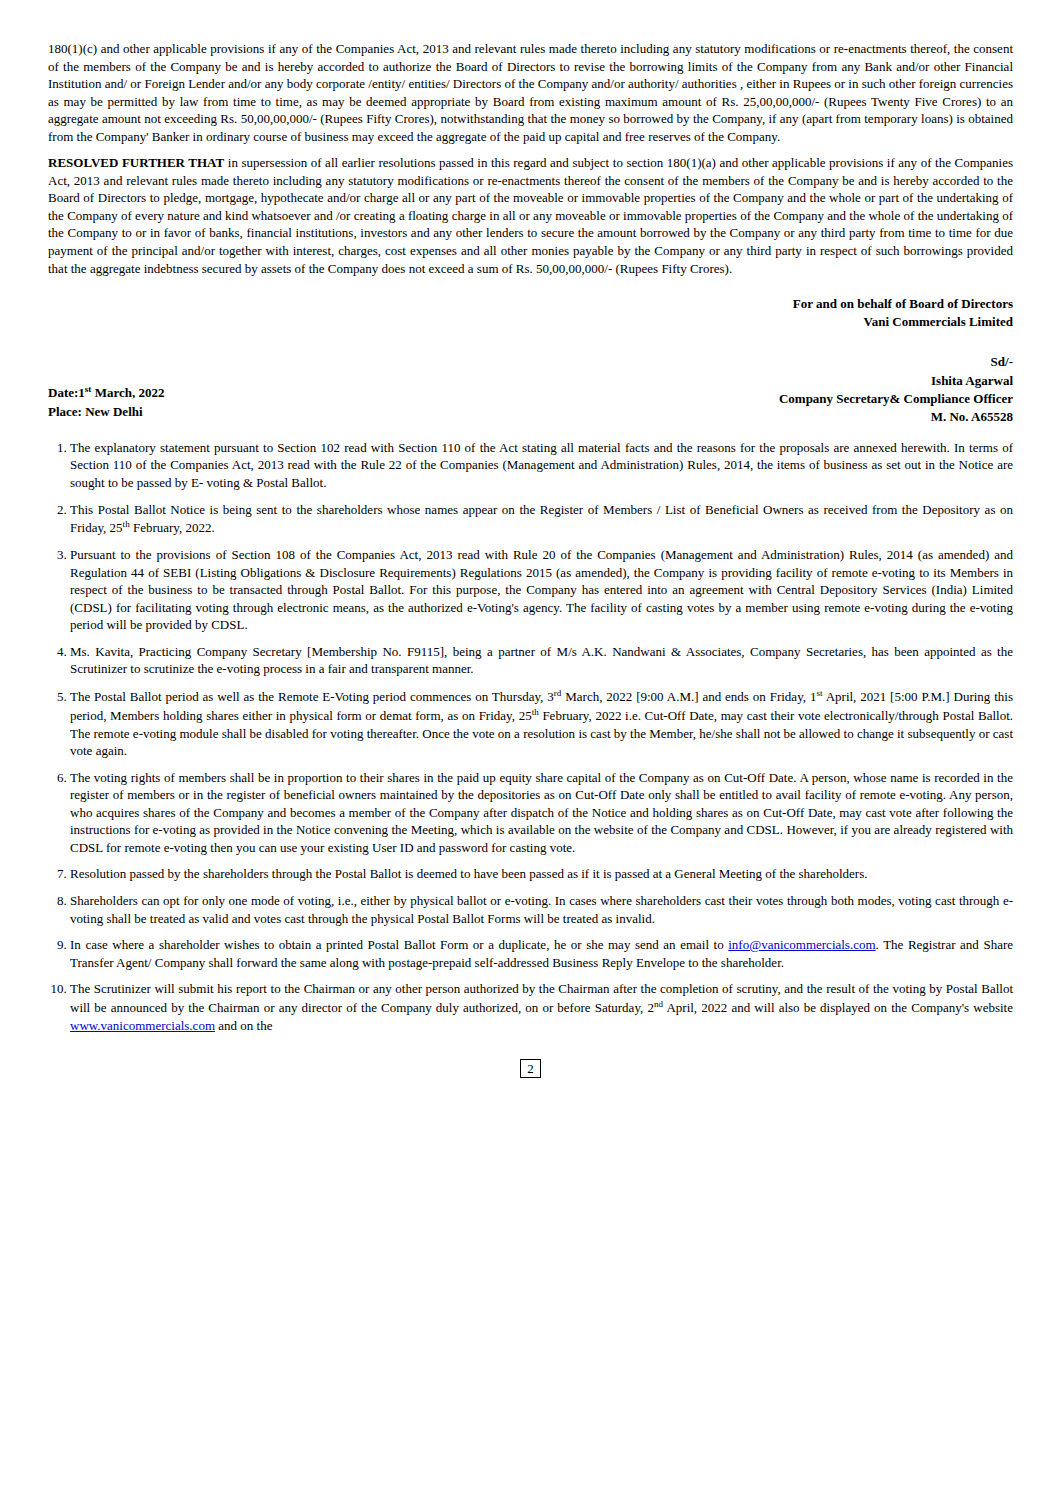180(1)(c) and other applicable provisions if any of the Companies Act, 2013 and relevant rules made thereto including any statutory modifications or re-enactments thereof, the consent of the members of the Company be and is hereby accorded to authorize the Board of Directors to revise the borrowing limits of the Company from any Bank and/or other Financial Institution and/ or Foreign Lender and/or any body corporate /entity/ entities/ Directors of the Company and/or authority/ authorities , either in Rupees or in such other foreign currencies as may be permitted by law from time to time, as may be deemed appropriate by Board from existing maximum amount of Rs. 25,00,00,000/- (Rupees Twenty Five Crores) to an aggregate amount not exceeding Rs. 50,00,00,000/- (Rupees Fifty Crores), notwithstanding that the money so borrowed by the Company, if any (apart from temporary loans) is obtained from the Company' Banker in ordinary course of business may exceed the aggregate of the paid up capital and free reserves of the Company.
RESOLVED FURTHER THAT in supersession of all earlier resolutions passed in this regard and subject to section 180(1)(a) and other applicable provisions if any of the Companies Act, 2013 and relevant rules made thereto including any statutory modifications or re-enactments thereof the consent of the members of the Company be and is hereby accorded to the Board of Directors to pledge, mortgage, hypothecate and/or charge all or any part of the moveable or immovable properties of the Company and the whole or part of the undertaking of the Company of every nature and kind whatsoever and /or creating a floating charge in all or any moveable or immovable properties of the Company and the whole of the undertaking of the Company to or in favor of banks, financial institutions, investors and any other lenders to secure the amount borrowed by the Company or any third party from time to time for due payment of the principal and/or together with interest, charges, cost expenses and all other monies payable by the Company or any third party in respect of such borrowings provided that the aggregate indebtness secured by assets of the Company does not exceed a sum of Rs. 50,00,00,000/- (Rupees Fifty Crores).
For and on behalf of Board of Directors
Vani Commercials Limited
Sd/-
Ishita Agarwal
Company Secretary& Compliance Officer
M. No. A65528
Date:1st March, 2022
Place: New Delhi
The explanatory statement pursuant to Section 102 read with Section 110 of the Act stating all material facts and the reasons for the proposals are annexed herewith. In terms of Section 110 of the Companies Act, 2013 read with the Rule 22 of the Companies (Management and Administration) Rules, 2014, the items of business as set out in the Notice are sought to be passed by E- voting & Postal Ballot.
This Postal Ballot Notice is being sent to the shareholders whose names appear on the Register of Members / List of Beneficial Owners as received from the Depository as on Friday, 25th February, 2022.
Pursuant to the provisions of Section 108 of the Companies Act, 2013 read with Rule 20 of the Companies (Management and Administration) Rules, 2014 (as amended) and Regulation 44 of SEBI (Listing Obligations & Disclosure Requirements) Regulations 2015 (as amended), the Company is providing facility of remote e-voting to its Members in respect of the business to be transacted through Postal Ballot. For this purpose, the Company has entered into an agreement with Central Depository Services (India) Limited (CDSL) for facilitating voting through electronic means, as the authorized e-Voting's agency. The facility of casting votes by a member using remote e-voting during the e-voting period will be provided by CDSL.
Ms. Kavita, Practicing Company Secretary [Membership No. F9115], being a partner of M/s A.K. Nandwani & Associates, Company Secretaries, has been appointed as the Scrutinizer to scrutinize the e-voting process in a fair and transparent manner.
The Postal Ballot period as well as the Remote E-Voting period commences on Thursday, 3rd March, 2022 [9:00 A.M.] and ends on Friday, 1st April, 2021 [5:00 P.M.] During this period, Members holding shares either in physical form or demat form, as on Friday, 25th February, 2022 i.e. Cut-Off Date, may cast their vote electronically/through Postal Ballot. The remote e-voting module shall be disabled for voting thereafter. Once the vote on a resolution is cast by the Member, he/she shall not be allowed to change it subsequently or cast vote again.
The voting rights of members shall be in proportion to their shares in the paid up equity share capital of the Company as on Cut-Off Date. A person, whose name is recorded in the register of members or in the register of beneficial owners maintained by the depositories as on Cut-Off Date only shall be entitled to avail facility of remote e-voting. Any person, who acquires shares of the Company and becomes a member of the Company after dispatch of the Notice and holding shares as on Cut-Off Date, may cast vote after following the instructions for e-voting as provided in the Notice convening the Meeting, which is available on the website of the Company and CDSL. However, if you are already registered with CDSL for remote e-voting then you can use your existing User ID and password for casting vote.
Resolution passed by the shareholders through the Postal Ballot is deemed to have been passed as if it is passed at a General Meeting of the shareholders.
Shareholders can opt for only one mode of voting, i.e., either by physical ballot or e-voting. In cases where shareholders cast their votes through both modes, voting cast through e-voting shall be treated as valid and votes cast through the physical Postal Ballot Forms will be treated as invalid.
In case where a shareholder wishes to obtain a printed Postal Ballot Form or a duplicate, he or she may send an email to info@vanicommercials.com. The Registrar and Share Transfer Agent/ Company shall forward the same along with postage-prepaid self-addressed Business Reply Envelope to the shareholder.
The Scrutinizer will submit his report to the Chairman or any other person authorized by the Chairman after the completion of scrutiny, and the result of the voting by Postal Ballot will be announced by the Chairman or any director of the Company duly authorized, on or before Saturday, 2nd April, 2022 and will also be displayed on the Company's website www.vanicommercials.com and on the
2